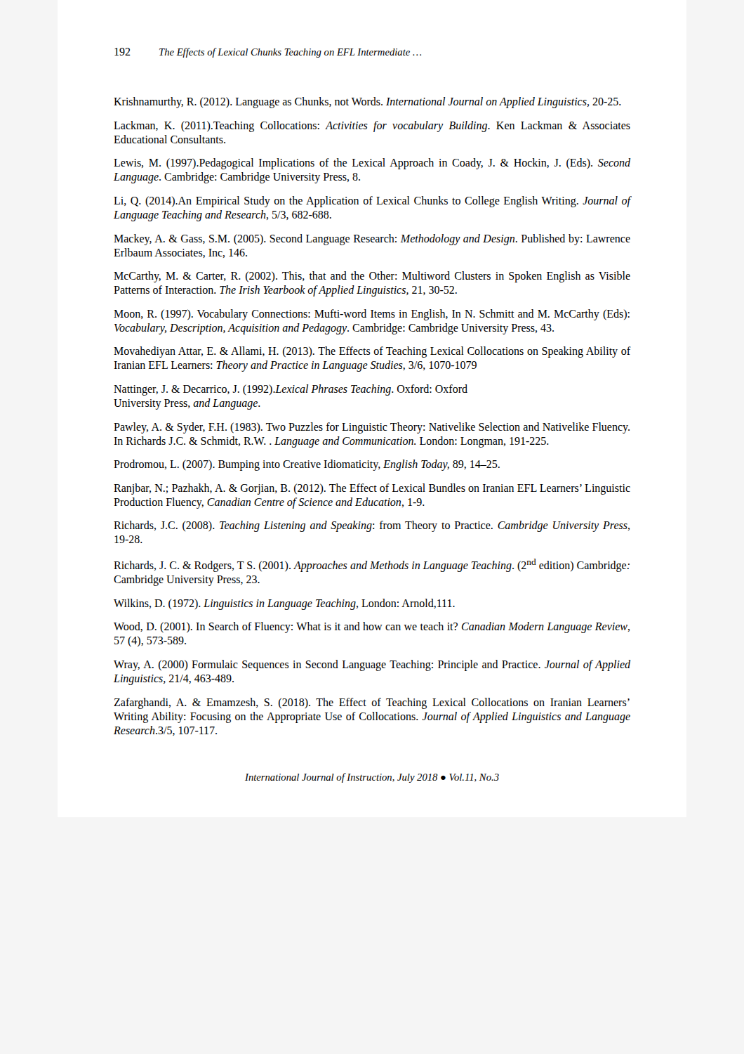192 The Effects of Lexical Chunks Teaching on EFL Intermediate …
Krishnamurthy, R. (2012). Language as Chunks, not Words. International Journal on Applied Linguistics, 20-25.
Lackman, K. (2011).Teaching Collocations: Activities for vocabulary Building. Ken Lackman & Associates Educational Consultants.
Lewis, M. (1997).Pedagogical Implications of the Lexical Approach in Coady, J. & Hockin, J. (Eds). Second Language. Cambridge: Cambridge University Press, 8.
Li, Q. (2014).An Empirical Study on the Application of Lexical Chunks to College English Writing. Journal of Language Teaching and Research, 5/3, 682-688.
Mackey, A. & Gass, S.M. (2005). Second Language Research: Methodology and Design. Published by: Lawrence Erlbaum Associates, Inc, 146.
McCarthy, M. & Carter, R. (2002). This, that and the Other: Multiword Clusters in Spoken English as Visible Patterns of Interaction. The Irish Yearbook of Applied Linguistics, 21, 30-52.
Moon, R. (1997). Vocabulary Connections: Mufti-word Items in English, In N. Schmitt and M. McCarthy (Eds): Vocabulary, Description, Acquisition and Pedagogy. Cambridge: Cambridge University Press, 43.
Movahediyan Attar, E. & Allami, H. (2013). The Effects of Teaching Lexical Collocations on Speaking Ability of Iranian EFL Learners: Theory and Practice in Language Studies, 3/6, 1070-1079
Nattinger, J. & Decarrico, J. (1992).Lexical Phrases Teaching. Oxford: Oxford
University Press, and Language.
Pawley, A. & Syder, F.H. (1983). Two Puzzles for Linguistic Theory: Nativelike Selection and Nativelike Fluency. In Richards J.C. & Schmidt, R.W. . Language and Communication. London: Longman, 191-225.
Prodromou, L. (2007). Bumping into Creative Idiomaticity, English Today, 89, 14–25.
Ranjbar, N.; Pazhakh, A. & Gorjian, B. (2012). The Effect of Lexical Bundles on Iranian EFL Learners’ Linguistic Production Fluency, Canadian Centre of Science and Education, 1-9.
Richards, J.C. (2008). Teaching Listening and Speaking: from Theory to Practice. Cambridge University Press, 19-28.
Richards, J. C. & Rodgers, T S. (2001). Approaches and Methods in Language Teaching. (2nd edition) Cambridge: Cambridge University Press, 23.
Wilkins, D. (1972). Linguistics in Language Teaching, London: Arnold,111.
Wood, D. (2001). In Search of Fluency: What is it and how can we teach it? Canadian Modern Language Review, 57 (4), 573-589.
Wray, A. (2000) Formulaic Sequences in Second Language Teaching: Principle and Practice. Journal of Applied Linguistics, 21/4, 463-489.
Zafarghandi, A. & Emamzesh, S. (2018). The Effect of Teaching Lexical Collocations on Iranian Learners’ Writing Ability: Focusing on the Appropriate Use of Collocations. Journal of Applied Linguistics and Language Research.3/5, 107-117.
International Journal of Instruction, July 2018 ● Vol.11, No.3